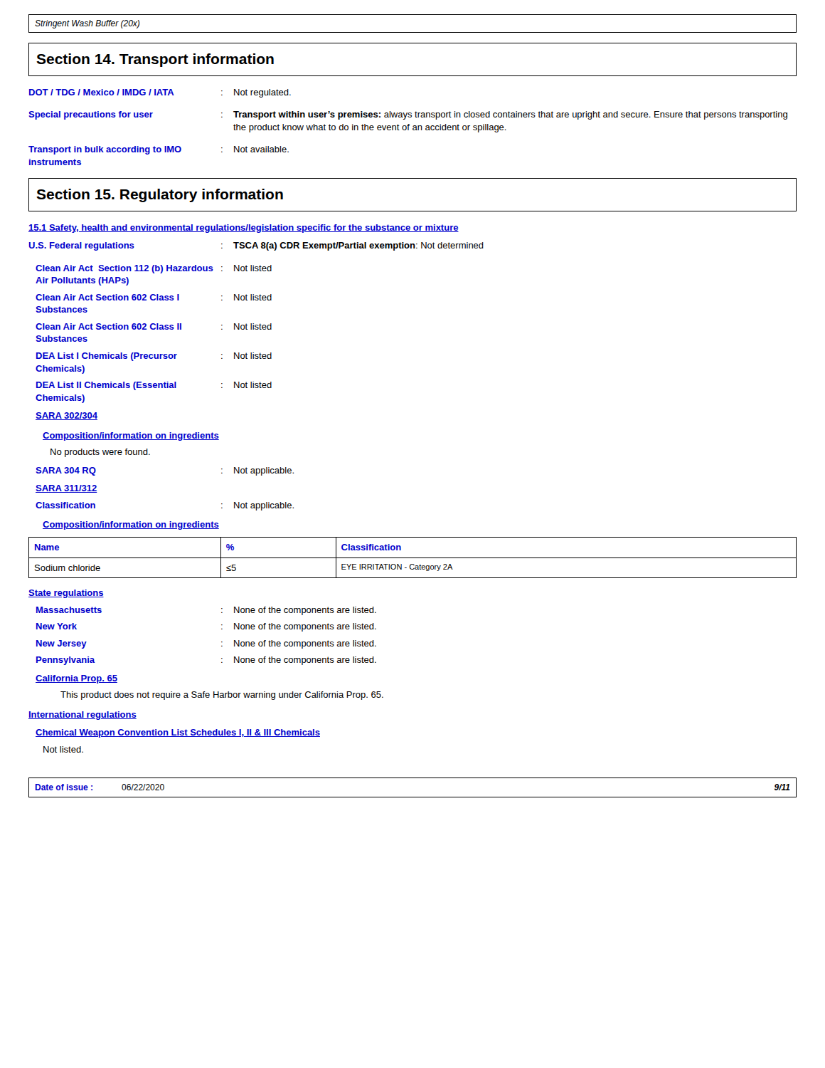Stringent Wash Buffer (20x)
Section 14. Transport information
DOT / TDG / Mexico / IMDG / IATA
:
Not regulated.
Special precautions for user
:
Transport within user’s premises: always transport in closed containers that are upright and secure. Ensure that persons transporting the product know what to do in the event of an accident or spillage.
Transport in bulk according to IMO instruments
:
Not available.
Section 15. Regulatory information
15.1 Safety, health and environmental regulations/legislation specific for the substance or mixture
U.S. Federal regulations
:
TSCA 8(a) CDR Exempt/Partial exemption: Not determined
Clean Air Act Section 112 (b) Hazardous Air Pollutants (HAPs)
:
Not listed
Clean Air Act Section 602 Class I Substances
:
Not listed
Clean Air Act Section 602 Class II Substances
:
Not listed
DEA List I Chemicals (Precursor Chemicals)
:
Not listed
DEA List II Chemicals (Essential Chemicals)
:
Not listed
SARA 302/304
Composition/information on ingredients
No products were found.
SARA 304 RQ
:
Not applicable.
SARA 311/312
Classification
:
Not applicable.
Composition/information on ingredients
| Name | % | Classification |
| --- | --- | --- |
| Sodium chloride | ≤5 | EYE IRRITATION - Category 2A |
State regulations
Massachusetts
:
None of the components are listed.
New York
:
None of the components are listed.
New Jersey
:
None of the components are listed.
Pennsylvania
:
None of the components are listed.
California Prop. 65
This product does not require a Safe Harbor warning under California Prop. 65.
International regulations
Chemical Weapon Convention List Schedules I, II & III Chemicals
Not listed.
Date of issue : 06/22/2020
9/11